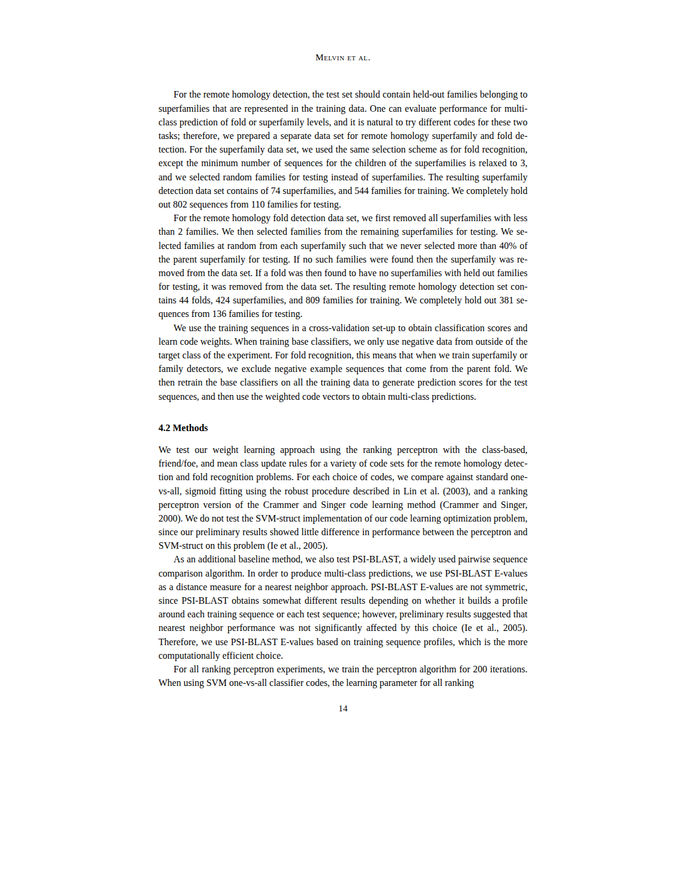Melvin et al.
For the remote homology detection, the test set should contain held-out families belonging to superfamilies that are represented in the training data. One can evaluate performance for multi-class prediction of fold or superfamily levels, and it is natural to try different codes for these two tasks; therefore, we prepared a separate data set for remote homology superfamily and fold detection. For the superfamily data set, we used the same selection scheme as for fold recognition, except the minimum number of sequences for the children of the superfamilies is relaxed to 3, and we selected random families for testing instead of superfamilies. The resulting superfamily detection data set contains of 74 superfamilies, and 544 families for training. We completely hold out 802 sequences from 110 families for testing.
For the remote homology fold detection data set, we first removed all superfamilies with less than 2 families. We then selected families from the remaining superfamilies for testing. We selected families at random from each superfamily such that we never selected more than 40% of the parent superfamily for testing. If no such families were found then the superfamily was removed from the data set. If a fold was then found to have no superfamilies with held out families for testing, it was removed from the data set. The resulting remote homology detection set contains 44 folds, 424 superfamilies, and 809 families for training. We completely hold out 381 sequences from 136 families for testing.
We use the training sequences in a cross-validation set-up to obtain classification scores and learn code weights. When training base classifiers, we only use negative data from outside of the target class of the experiment. For fold recognition, this means that when we train superfamily or family detectors, we exclude negative example sequences that come from the parent fold. We then retrain the base classifiers on all the training data to generate prediction scores for the test sequences, and then use the weighted code vectors to obtain multi-class predictions.
4.2 Methods
We test our weight learning approach using the ranking perceptron with the class-based, friend/foe, and mean class update rules for a variety of code sets for the remote homology detection and fold recognition problems. For each choice of codes, we compare against standard one-vs-all, sigmoid fitting using the robust procedure described in Lin et al. (2003), and a ranking perceptron version of the Crammer and Singer code learning method (Crammer and Singer, 2000). We do not test the SVM-struct implementation of our code learning optimization problem, since our preliminary results showed little difference in performance between the perceptron and SVM-struct on this problem (Ie et al., 2005).
As an additional baseline method, we also test PSI-BLAST, a widely used pairwise sequence comparison algorithm. In order to produce multi-class predictions, we use PSI-BLAST E-values as a distance measure for a nearest neighbor approach. PSI-BLAST E-values are not symmetric, since PSI-BLAST obtains somewhat different results depending on whether it builds a profile around each training sequence or each test sequence; however, preliminary results suggested that nearest neighbor performance was not significantly affected by this choice (Ie et al., 2005). Therefore, we use PSI-BLAST E-values based on training sequence profiles, which is the more computationally efficient choice.
For all ranking perceptron experiments, we train the perceptron algorithm for 200 iterations. When using SVM one-vs-all classifier codes, the learning parameter for all ranking
14